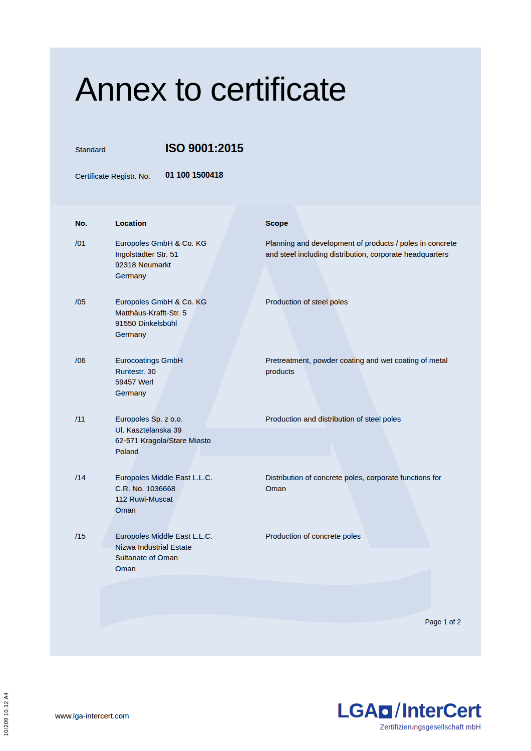10/209 10.12 A4
Annex to certificate
Standard
ISO 9001:2015
Certificate Registr. No.
01 100 1500418
| No. | Location | Scope |
| --- | --- | --- |
| /01 | Europoles GmbH & Co. KG Ingolstädter Str. 51 92318 Neumarkt Germany | Planning and development of products / poles in concrete and steel including distribution, corporate headquarters |
| /05 | Europoles GmbH & Co. KG Matthäus-Krafft-Str. 5 91550 Dinkelsbühl Germany | Production of steel poles |
| /06 | Eurocoatings GmbH Runtestr. 30 59457 Werl Germany | Pretreatment, powder coating and wet coating of metal products |
| /11 | Europoles Sp. z o.o. Ul. Kasztelanska 39 62-571 Kragola/Stare Miasto Poland | Production and distribution of steel poles |
| /14 | Europoles Middle East L.L.C. C.R. No. 1036668 112 Ruwi-Muscat Oman | Distribution of concrete poles, corporate functions for Oman |
| /15 | Europoles Middle East L.L.C. Nizwa Industrial Estate Sultanate of Oman Oman | Production of concrete poles |
Page 1 of 2
www.lga-intercert.com
LGA /InterCert
Zertifizierungsgesellschaft mbH